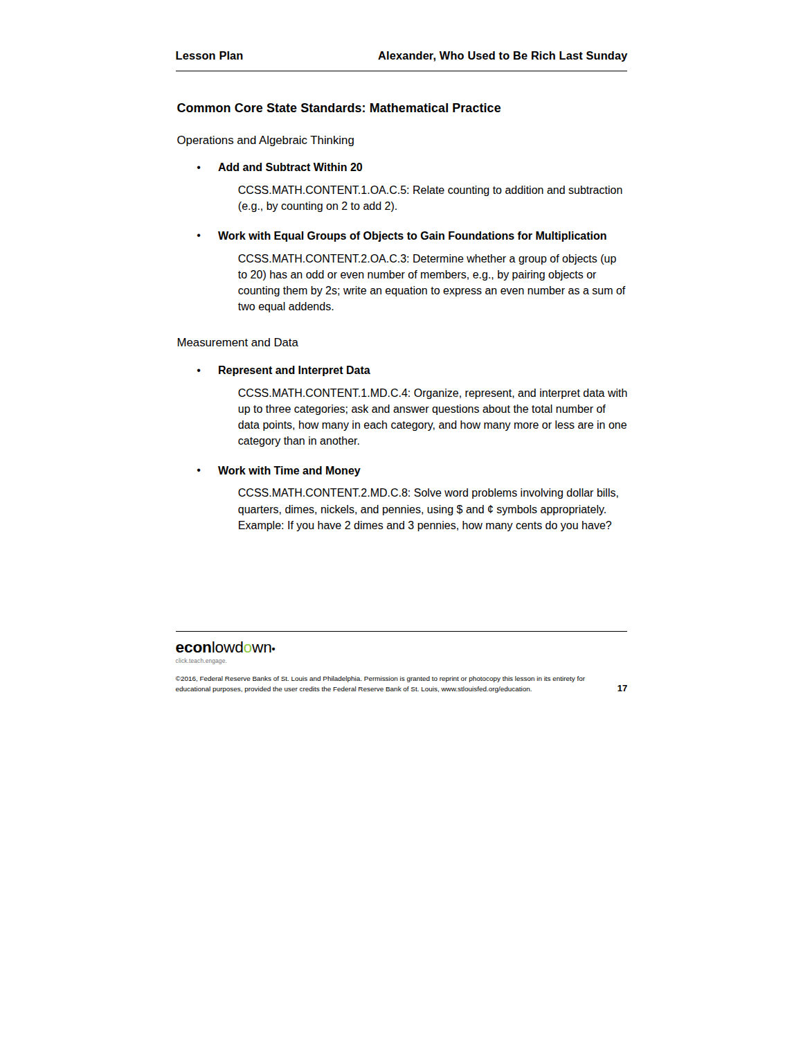Lesson Plan Alexander, Who Used to Be Rich Last Sunday
Common Core State Standards: Mathematical Practice
Operations and Algebraic Thinking
Add and Subtract Within 20 CCSS.MATH.CONTENT.1.OA.C.5: Relate counting to addition and subtraction (e.g., by counting on 2 to add 2).
Work with Equal Groups of Objects to Gain Foundations for Multiplication CCSS.MATH.CONTENT.2.OA.C.3: Determine whether a group of objects (up to 20) has an odd or even number of members, e.g., by pairing objects or counting them by 2s; write an equation to express an even number as a sum of two equal addends.
Measurement and Data
Represent and Interpret Data CCSS.MATH.CONTENT.1.MD.C.4: Organize, represent, and interpret data with up to three categories; ask and answer questions about the total number of data points, how many in each category, and how many more or less are in one category than in another.
Work with Time and Money CCSS.MATH.CONTENT.2.MD.C.8: Solve word problems involving dollar bills, quarters, dimes, nickels, and pennies, using $ and ¢ symbols appropriately. Example: If you have 2 dimes and 3 pennies, how many cents do you have?
econ lowdown•
click.teach.engage.
©2016, Federal Reserve Banks of St. Louis and Philadelphia. Permission is granted to reprint or photocopy this lesson in its entirety for educational purposes, provided the user credits the Federal Reserve Bank of St. Louis, www.stlouisfed.org/education.
17